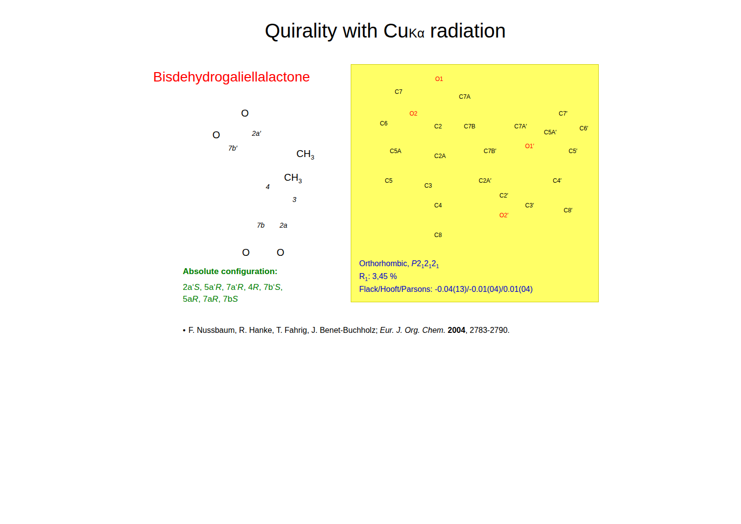Quirality with CuKα radiation
Bisdehydrogaliellalactone
O O 2a′ 7b′ CH3 CH3 4 3 7b 2a O O
Absolute configuration:
2a‘S, 5a‘R, 7a‘R, 4R, 7b‘S,
5aR, 7aR, 7bS
O1 C7 C7A C7A′ C7′ C6 O2 C2 C7B C5A′ C6′ C5A C2A C7B′ C5′ O1′ C5 C3 C2A′ C4′ C2′ C4 C3′ C8′ O2′ C8
Orthorhombic, P212121
R1: 3,45 %
Flack/Hooft/Parsons: -0.04(13)/-0.01(04)/0.01(04)
•F. Nussbaum, R. Hanke, T. Fahrig, J. Benet-Buchholz; Eur. J. Org. Chem. 2004, 2783-2790.